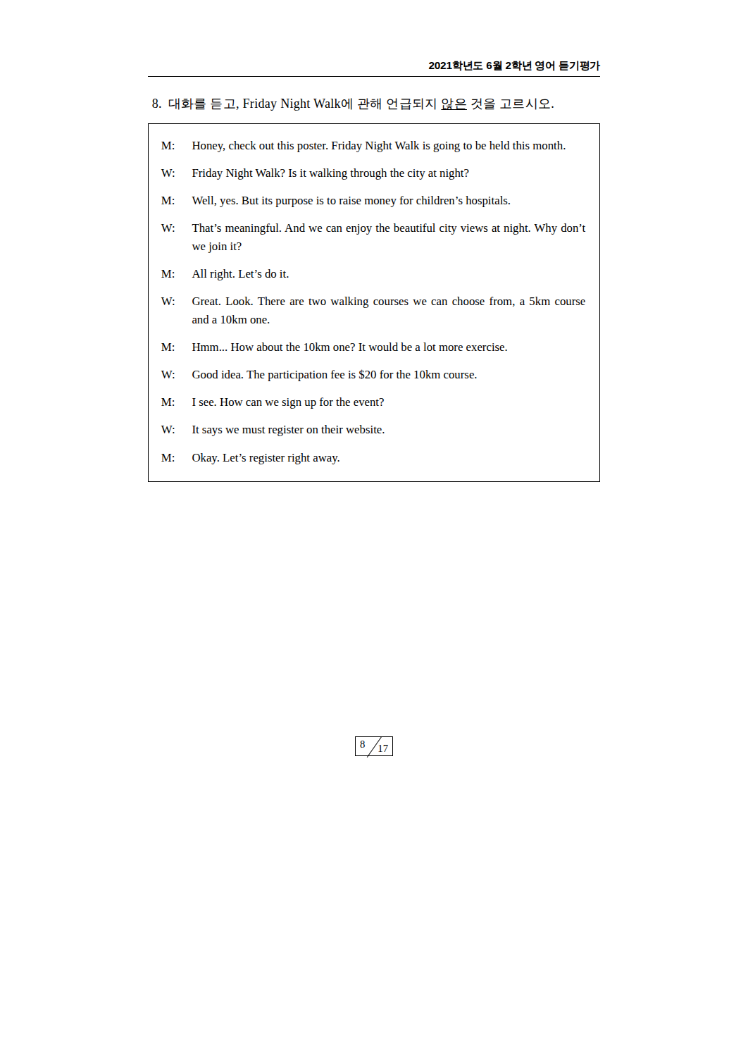2021학년도 6월 2학년 영어 듣기평가
8. 대화를 듣고, Friday Night Walk에 관해 언급되지 않은 것을 고르시오.
| M: | Honey, check out this poster. Friday Night Walk is going to be held this month. |
| W: | Friday Night Walk? Is it walking through the city at night? |
| M: | Well, yes. But its purpose is to raise money for children’s hospitals. |
| W: | That’s meaningful. And we can enjoy the beautiful city views at night. Why don’t we join it? |
| M: | All right. Let’s do it. |
| W: | Great. Look. There are two walking courses we can choose from, a 5km course and a 10km one. |
| M: | Hmm... How about the 10km one? It would be a lot more exercise. |
| W: | Good idea. The participation fee is $20 for the 10km course. |
| M: | I see. How can we sign up for the event? |
| W: | It says we must register on their website. |
| M: | Okay. Let’s register right away. |
8 17